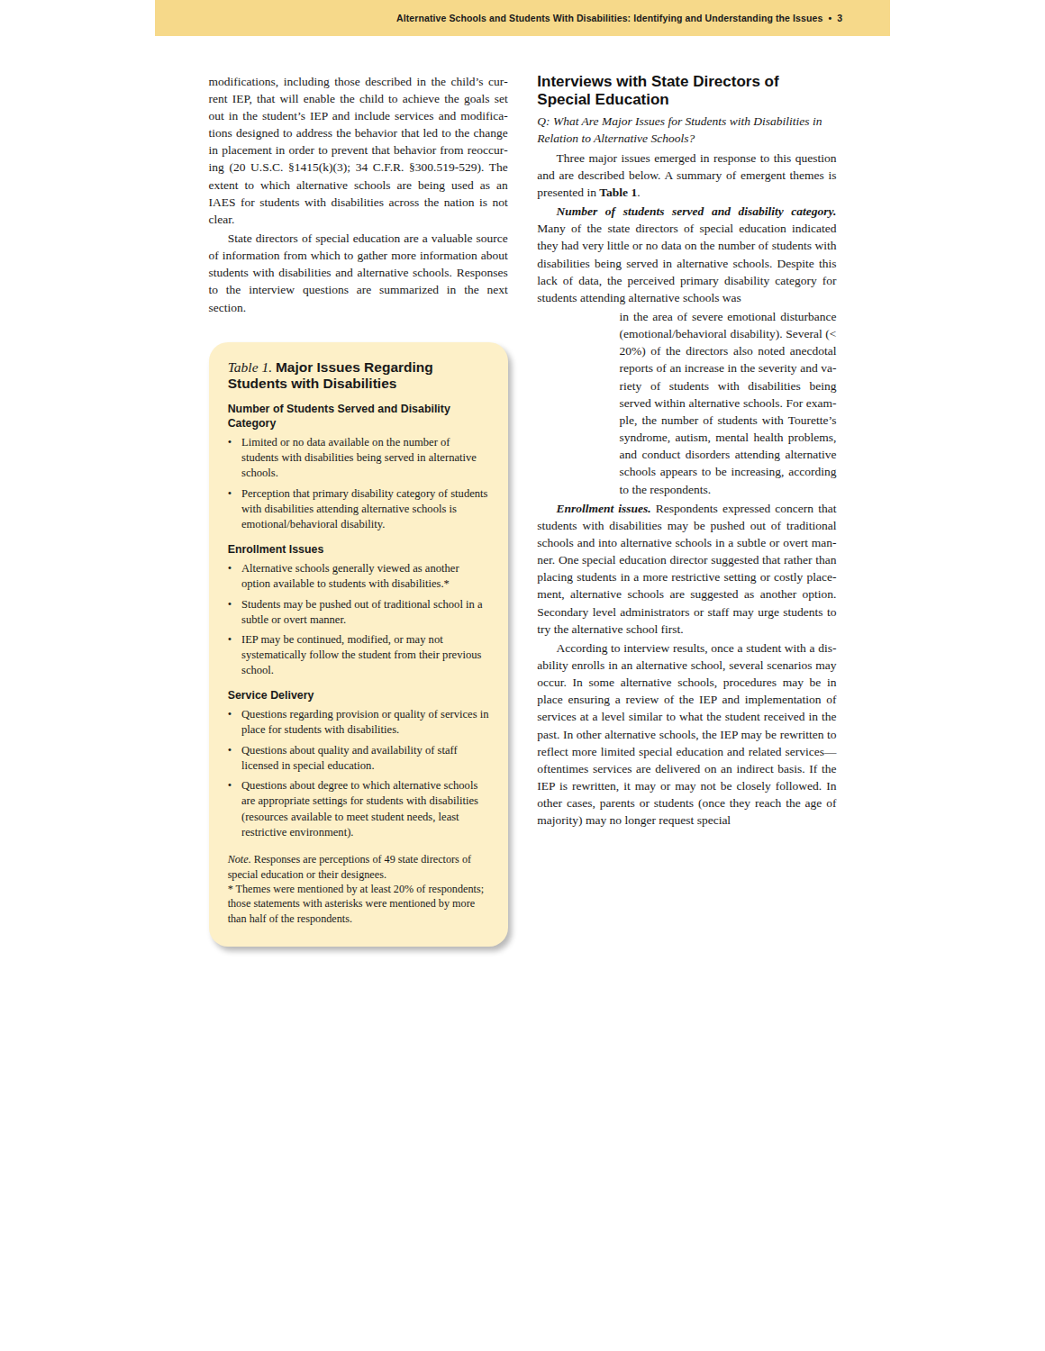Alternative Schools and Students With Disabilities: Identifying and Understanding the Issues • 3
modifications, including those described in the child’s current IEP, that will enable the child to achieve the goals set out in the student’s IEP and include services and modifications designed to address the behavior that led to the change in placement in order to prevent that behavior from reoccuring (20 U.S.C. §1415(k)(3); 34 C.F.R. §300.519-529). The extent to which alternative schools are being used as an IAES for students with disabilities across the nation is not clear.
State directors of special education are a valuable source of information from which to gather more information about students with disabilities and alternative schools. Responses to the interview questions are summarized in the next section.
Table 1. Major Issues Regarding Students with Disabilities
Number of Students Served and Disability Category
Limited or no data available on the number of students with disabilities being served in alternative schools.
Perception that primary disability category of students with disabilities attending alternative schools is emotional/behavioral disability.
Enrollment Issues
Alternative schools generally viewed as another option available to students with disabilities.*
Students may be pushed out of traditional school in a subtle or overt manner.
IEP may be continued, modified, or may not systematically follow the student from their previous school.
Service Delivery
Questions regarding provision or quality of services in place for students with disabilities.
Questions about quality and availability of staff licensed in special education.
Questions about degree to which alternative schools are appropriate settings for students with disabilities (resources available to meet student needs, least restrictive environment).
Note. Responses are perceptions of 49 state directors of special education or their designees.
* Themes were mentioned by at least 20% of respondents; those statements with asterisks were mentioned by more than half of the respondents.
Interviews with State Directors of Special Education
Q: What Are Major Issues for Students with Disabilities in Relation to Alternative Schools?
Three major issues emerged in response to this question and are described below. A summary of emergent themes is presented in Table 1.
Number of students served and disability category. Many of the state directors of special education indicated they had very little or no data on the number of students with disabilities being served in alternative schools. Despite this lack of data, the perceived primary disability category for students attending alternative schools was
in the area of severe emotional disturbance (emotional/behavioral disability). Several (< 20%) of the directors also noted anecdotal reports of an increase in the severity and variety of students with disabilities being served within alternative schools. For example, the number of students with Tourette’s syndrome, autism, mental health problems, and conduct disorders attending alternative schools appears to be increasing, according to the respondents.
Enrollment issues. Respondents expressed concern that students with disabilities may be pushed out of traditional schools and into alternative schools in a subtle or overt manner. One special education director suggested that rather than placing students in a more restrictive setting or costly placement, alternative schools are suggested as another option. Secondary level administrators or staff may urge students to try the alternative school first.
According to interview results, once a student with a disability enrolls in an alternative school, several scenarios may occur. In some alternative schools, procedures may be in place ensuring a review of the IEP and implementation of services at a level similar to what the student received in the past. In other alternative schools, the IEP may be rewritten to reflect more limited special education and related services—oftentimes services are delivered on an indirect basis. If the IEP is rewritten, it may or may not be closely followed. In other cases, parents or students (once they reach the age of majority) may no longer request special